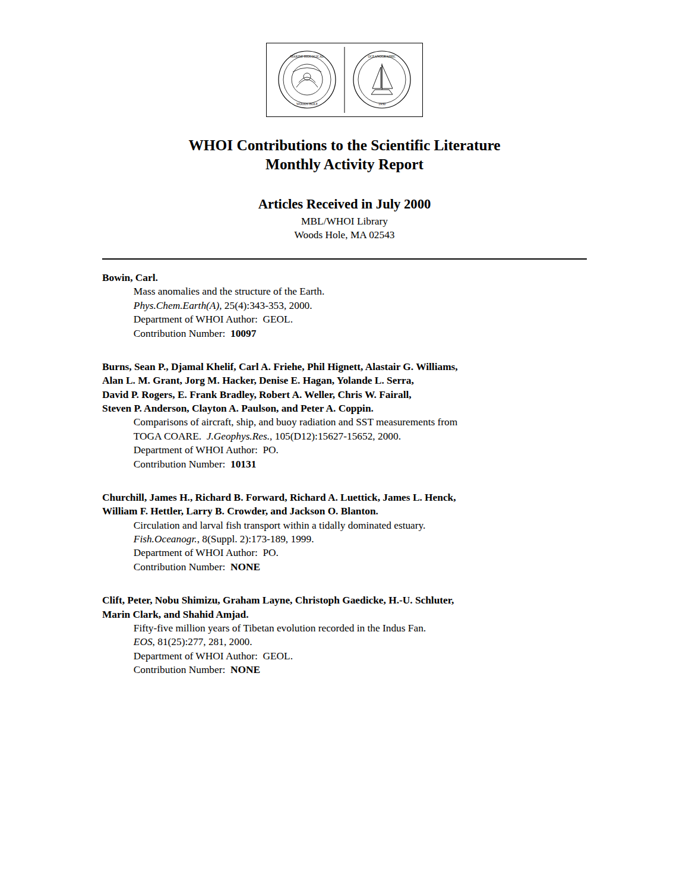MARINE BIOLOGICAL WOODS HOLE OCEANOGRAPHIC 1930
WHOI Contributions to the Scientific Literature
Monthly Activity Report
Articles Received in July 2000
MBL/WHOI Library
Woods Hole, MA 02543
Bowin, Carl.
Mass anomalies and the structure of the Earth.
Phys.Chem.Earth(A), 25(4):343-353, 2000.
Department of WHOI Author: GEOL.
Contribution Number: 10097
Burns, Sean P., Djamal Khelif, Carl A. Friehe, Phil Hignett, Alastair G. Williams,
Alan L. M. Grant, Jorg M. Hacker, Denise E. Hagan, Yolande L. Serra,
David P. Rogers, E. Frank Bradley, Robert A. Weller, Chris W. Fairall,
Steven P. Anderson, Clayton A. Paulson, and Peter A. Coppin.
Comparisons of aircraft, ship, and buoy radiation and SST measurements from
TOGA COARE. J.Geophys.Res., 105(D12):15627-15652, 2000.
Department of WHOI Author: PO.
Contribution Number: 10131
Churchill, James H., Richard B. Forward, Richard A. Luettick, James L. Henck,
William F. Hettler, Larry B. Crowder, and Jackson O. Blanton.
Circulation and larval fish transport within a tidally dominated estuary.
Fish.Oceanogr., 8(Suppl. 2):173-189, 1999.
Department of WHOI Author: PO.
Contribution Number: NONE
Clift, Peter, Nobu Shimizu, Graham Layne, Christoph Gaedicke, H.-U. Schluter,
Marin Clark, and Shahid Amjad.
Fifty-five million years of Tibetan evolution recorded in the Indus Fan.
EOS, 81(25):277, 281, 2000.
Department of WHOI Author: GEOL.
Contribution Number: NONE